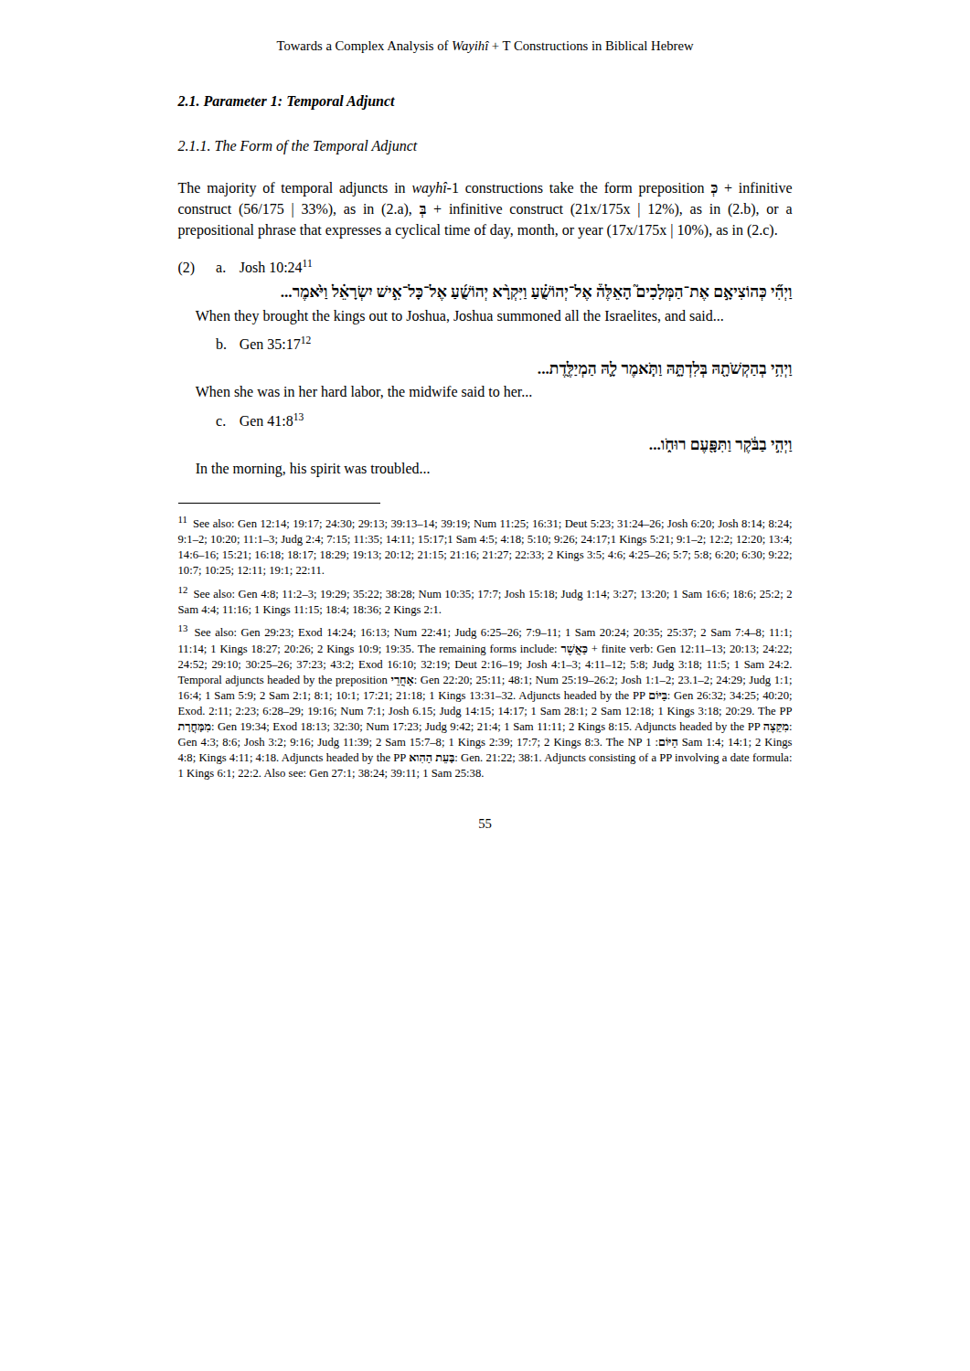Towards a Complex Analysis of Wayihî + T Constructions in Biblical Hebrew
2.1. Parameter 1: Temporal Adjunct
2.1.1. The Form of the Temporal Adjunct
The majority of temporal adjuncts in wayhî-1 constructions take the form preposition כְּ + infinitive construct (56/175 | 33%), as in (2.a), בְּ + infinitive construct (21x/175x | 12%), as in (2.b), or a prepositional phrase that expresses a cyclical time of day, month, or year (17x/175x | 10%), as in (2.c).
(2)
a.
Josh 10:2411
וַיְהִ֞י כְּהוֹצִיאָ֣ם אֶת־הַמְּלָכִים֮ הָאֵלֶּה֒ אֶל־יְהוֹשֻׁ֗עַ וַיִּקְרָ֨א יְהוֹשֻׁ֜עַ אֶל־כָּל־אִ֣ישׁ יִשְׂרָאֵ֗ל וַיֹּ֙אמֶר...
When they brought the kings out to Joshua, Joshua summoned all the Israelites, and said...
b.
Gen 35:1712
וַיְהִ֥י בְהַקְשֹׁתָ֖הּ בְּלִדְתָּ֑הּ וַתֹּ֧אמֶר לָ֛הּ הַמְיַלֶּ֖דֶת...
When she was in her hard labor, the midwife said to her...
c.
Gen 41:813
וַיְהִ֣י בַבֹּ֔קֶר וַתִּפָּ֖עֶם רוּחֹ֑ו...
In the morning, his spirit was troubled...
11 See also: Gen 12:14; 19:17; 24:30; 29:13; 39:13–14; 39:19; Num 11:25; 16:31; Deut 5:23; 31:24–26; Josh 6:20; Josh 8:14; 8:24; 9:1–2; 10:20; 11:1–3; Judg 2:4; 7:15; 11:35; 14:11; 15:17;1 Sam 4:5; 4:18; 5:10; 9:26; 24:17;1 Kings 5:21; 9:1–2; 12:2; 12:20; 13:4; 14:6–16; 15:21; 16:18; 18:17; 18:29; 19:13; 20:12; 21:15; 21:16; 21:27; 22:33; 2 Kings 3:5; 4:6; 4:25–26; 5:7; 5:8; 6:20; 6:30; 9:22; 10:7; 10:25; 12:11; 19:1; 22:11.
12 See also: Gen 4:8; 11:2–3; 19:29; 35:22; 38:28; Num 10:35; 17:7; Josh 15:18; Judg 1:14; 3:27; 13:20; 1 Sam 16:6; 18:6; 25:2; 2 Sam 4:4; 11:16; 1 Kings 11:15; 18:4; 18:36; 2 Kings 2:1.
13 See also: Gen 29:23; Exod 14:24; 16:13; Num 22:41; Judg 6:25–26; 7:9–11; 1 Sam 20:24; 20:35; 25:37; 2 Sam 7:4–8; 11:1; 11:14; 1 Kings 18:27; 20:26; 2 Kings 10:9; 19:35. The remaining forms include: כַּאֲשֶׁר + finite verb: Gen 12:11–13; 20:13; 24:22; 24:52; 29:10; 30:25–26; 37:23; 43:2; Exod 16:10; 32:19; Deut 2:16–19; Josh 4:1–3; 4:11–12; 5:8; Judg 3:18; 11:5; 1 Sam 24:2. Temporal adjuncts headed by the preposition אַחֲרֵי: Gen 22:20; 25:11; 48:1; Num 25:19–26:2; Josh 1:1–2; 23.1–2; 24:29; Judg 1:1; 16:4; 1 Sam 5:9; 2 Sam 2:1; 8:1; 10:1; 17:21; 21:18; 1 Kings 13:31–32. Adjuncts headed by the PP בַּיּוֹם: Gen 26:32; 34:25; 40:20; Exod. 2:11; 2:23; 6:28–29; 19:16; Num 7:1; Josh 6.15; Judg 14:15; 14:17; 1 Sam 28:1; 2 Sam 12:18; 1 Kings 3:18; 20:29. The PP מִמָּחֳרָת: Gen 19:34; Exod 18:13; 32:30; Num 17:23; Judg 9:42; 21:4; 1 Sam 11:11; 2 Kings 8:15. Adjuncts headed by the PP מִקֵּצֶה: Gen 4:3; 8:6; Josh 3:2; 9:16; Judg 11:39; 2 Sam 15:7–8; 1 Kings 2:39; 17:7; 2 Kings 8:3. The NP הַיּוֹם: 1 Sam 1:4; 14:1; 2 Kings 4:8; Kings 4:11; 4:18. Adjuncts headed by the PP בָּעֵת הַהִוא: Gen. 21:22; 38:1. Adjuncts consisting of a PP involving a date formula: 1 Kings 6:1; 22:2. Also see: Gen 27:1; 38:24; 39:11; 1 Sam 25:38.
55